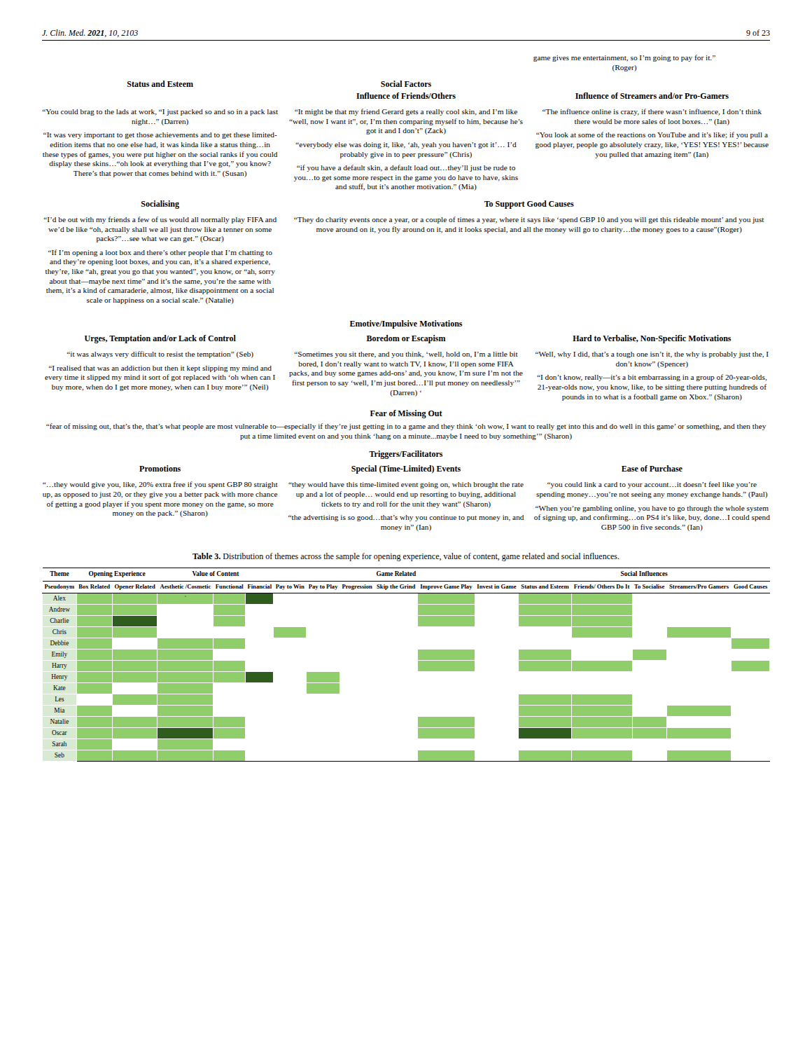J. Clin. Med. 2021, 10, 2103
9 of 23
game gives me entertainment, so I’m going to pay for it.”
(Roger)
Status and Esteem
Social Factors
Influence of Friends/Others
Influence of Streamers and/or Pro-Gamers
“You could brag to the lads at work, “I just packed so and so in a pack last night…” (Darren)
“It was very important to get those achievements and to get these limited-edition items that no one else had, it was kinda like a status thing…in these types of games, you were put higher on the social ranks if you could display these skins…“oh look at everything that I’ve got,” you know? There’s that power that comes behind with it.” (Susan)
“It might be that my friend Gerard gets a really cool skin, and I’m like “well, now I want it”, or, I’m then comparing myself to him, because he’s got it and I don’t” (Zack)
“everybody else was doing it, like, ‘ah, yeah you haven’t got it’… I’d probably give in to peer pressure” (Chris)
“if you have a default skin, a default load out…they’ll just be rude to you…to get some more respect in the game you do have to have, skins and stuff, but it’s another motivation.” (Mia)
“The influence online is crazy, if there wasn’t influence, I don’t think there would be more sales of loot boxes…” (Ian)
“You look at some of the reactions on YouTube and it’s like; if you pull a good player, people go absolutely crazy, like, ‘YES! YES! YES!’ because you pulled that amazing item” (Ian)
Socialising
To Support Good Causes
“I’d be out with my friends a few of us would all normally play FIFA and we’d be like “oh, actually shall we all just throw like a tenner on some packs?”…see what we can get.” (Oscar)
“If I’m opening a loot box and there’s other people that I’m chatting to and they’re opening loot boxes, and you can, it’s a shared experience, they’re, like “ah, great you go that you wanted”, you know, or “ah, sorry about that—maybe next time” and it’s the same, you’re the same with them, it’s a kind of camaraderie, almost, like disappointment on a social scale or happiness on a social scale.” (Natalie)
“They do charity events once a year, or a couple of times a year, where it says like ‘spend GBP 10 and you will get this rideable mount’ and you just move around on it, you fly around on it, and it looks special, and all the money will go to charity…the money goes to a cause”(Roger)
Emotive/Impulsive Motivations
Urges, Temptation and/or Lack of Control
Boredom or Escapism
Hard to Verbalise, Non-Specific Motivations
“it was always very difficult to resist the temptation” (Seb)
“I realised that was an addiction but then it kept slipping my mind and every time it slipped my mind it sort of got replaced with ‘oh when can I buy more, when do I get more money, when can I buy more’” (Neil)
“Sometimes you sit there, and you think, ‘well, hold on, I’m a little bit bored, I don’t really want to watch TV, I know, I’ll open some FIFA packs, and buy some games add-ons’ and, you know, I’m sure I’m not the first person to say ‘well, I’m just bored…I’ll put money on needlessly’” (Darren) ‘
“Well, why I did, that’s a tough one isn’t it, the why is probably just the, I don’t know” (Spencer)
“I don’t know, really—it’s a bit embarrassing in a group of 20-year-olds, 21-year-olds now, you know, like, to be sitting there putting hundreds of pounds in to what is a football game on Xbox.” (Sharon)
Fear of Missing Out
“fear of missing out, that’s the, that’s what people are most vulnerable to—especially if they’re just getting in to a game and they think ‘oh wow, I want to really get into this and do well in this game’ or something, and then they put a time limited event on and you think ‘hang on a minute...maybe I need to buy something’” (Sharon)
Triggers/Facilitators
Promotions
Special (Time-Limited) Events
Ease of Purchase
“…they would give you, like, 20% extra free if you spent GBP 80 straight up, as opposed to just 20, or they give you a better pack with more chance of getting a good player if you spent more money on the game, so more money on the pack.” (Sharon)
“they would have this time-limited event going on, which brought the rate up and a lot of people… would end up resorting to buying, additional tickets to try and roll for the unit they want” (Sharon)
“the advertising is so good…that’s why you continue to put money in, and money in” (Ian)
“you could link a card to your account…it doesn’t feel like you’re spending money…you’re not seeing any money exchange hands.” (Paul)
“When you’re gambling online, you have to go through the whole system of signing up, and confirming…on PS4 it’s like, buy, done…I could spend GBP 500 in five seconds.” (Ian)
Table 3. Distribution of themes across the sample for opening experience, value of content, game related and social influences.
| Theme | Opening Experience | Value of Content | Game Related | Social Influences |
| --- | --- | --- | --- | --- |
| Pseudonym | Box Related | Opener Related | Aesthetic /Cosmetic | Functional | Financial | Pay to Win | Pay to Play | Progression | Skip the Grind | Improve Game Play | Invest in Game | Status and Esteem | Friends/ Others Do It | To Socialise | Streamers/Pro Gamers | Good Causes |
| Alex | | | ` | | | | | | | | | | | | | |
| Andrew | | | | | | | | | | | | | | | | |
| Charlie | | | | | | | | | | | | | | | | |
| Chris | | | | | | | | | | | | | | | | |
| Debbie | | | | | | | | | | | | | | | | |
| Emily | | | | | | | | | | | | | | | | |
| Harry | | | | | | | | | | | | | | | | |
| Henry | | | | | | | | | | | | | | | | |
| Kate | | | | | | | | | | | | | | | | |
| Les | | | | | | | | | | | | | | | | |
| Mia | | | | | | | | | | | | | | | | |
| Natalie | | | | | | | | | | | | | | | | |
| Oscar | | | | | | | | | | | | | | | | |
| Sarah | | | | | | | | | | | | | | | | |
| Seb | | | | | | | | | | | | | | | | |